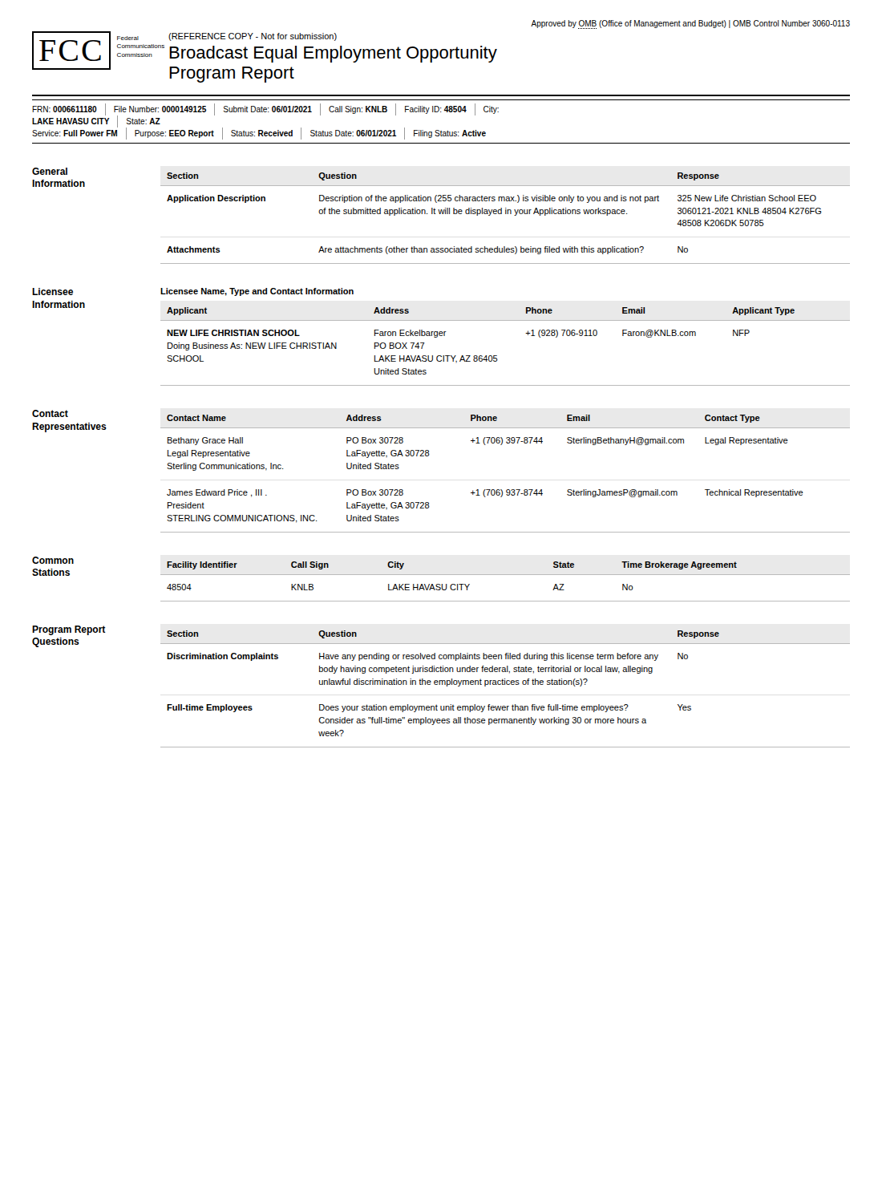Approved by OMB (Office of Management and Budget) | OMB Control Number 3060-0113
FCC
Federal
Communications
Commission
(REFERENCE COPY - Not for submission)
Broadcast Equal Employment Opportunity
Program Report
FRN: 0006611180
File Number: 0000149125
Submit Date: 06/01/2021
Call Sign: KNLB
Facility ID: 48504
City:
LAKE HAVASU CITY
State: AZ
Service: Full Power FM
Purpose: EEO Report
Status: Received
Status Date: 06/01/2021
Filing Status: Active
General
Information
| Section | Question | Response |
| --- | --- | --- |
| Application Description | Description of the application (255 characters max.) is visible only to you and is not part of the submitted application. It will be displayed in your Applications workspace. | 325 New Life Christian School EEO 3060121-2021 KNLB 48504 K276FG 48508 K206DK 50785 |
| Attachments | Are attachments (other than associated schedules) being filed with this application? | No |
Licensee
Information
Licensee Name, Type and Contact Information
| Applicant | Address | Phone | Email | Applicant Type |
| --- | --- | --- | --- | --- |
| NEW LIFE CHRISTIAN SCHOOL Doing Business As: NEW LIFE CHRISTIAN SCHOOL | Faron Eckelbarger PO BOX 747 LAKE HAVASU CITY, AZ 86405 United States | +1 (928) 706-9110 | Faron@KNLB.com | NFP |
Contact
Representatives
| Contact Name | Address | Phone | Email | Contact Type |
| --- | --- | --- | --- | --- |
| Bethany Grace Hall Legal Representative Sterling Communications, Inc. | PO Box 30728 LaFayette, GA 30728 United States | +1 (706) 397-8744 | SterlingBethanyH@gmail.com | Legal Representative |
| James Edward Price , III . President STERLING COMMUNICATIONS, INC. | PO Box 30728 LaFayette, GA 30728 United States | +1 (706) 937-8744 | SterlingJamesP@gmail.com | Technical Representative |
Common
Stations
| Facility Identifier | Call Sign | City | State | Time Brokerage Agreement |
| --- | --- | --- | --- | --- |
| 48504 | KNLB | LAKE HAVASU CITY | AZ | No |
Program Report
Questions
| Section | Question | Response |
| --- | --- | --- |
| Discrimination Complaints | Have any pending or resolved complaints been filed during this license term before any body having competent jurisdiction under federal, state, territorial or local law, alleging unlawful discrimination in the employment practices of the station(s)? | No |
| Full-time Employees | Does your station employment unit employ fewer than five full-time employees? Consider as "full-time" employees all those permanently working 30 or more hours a week? | Yes |